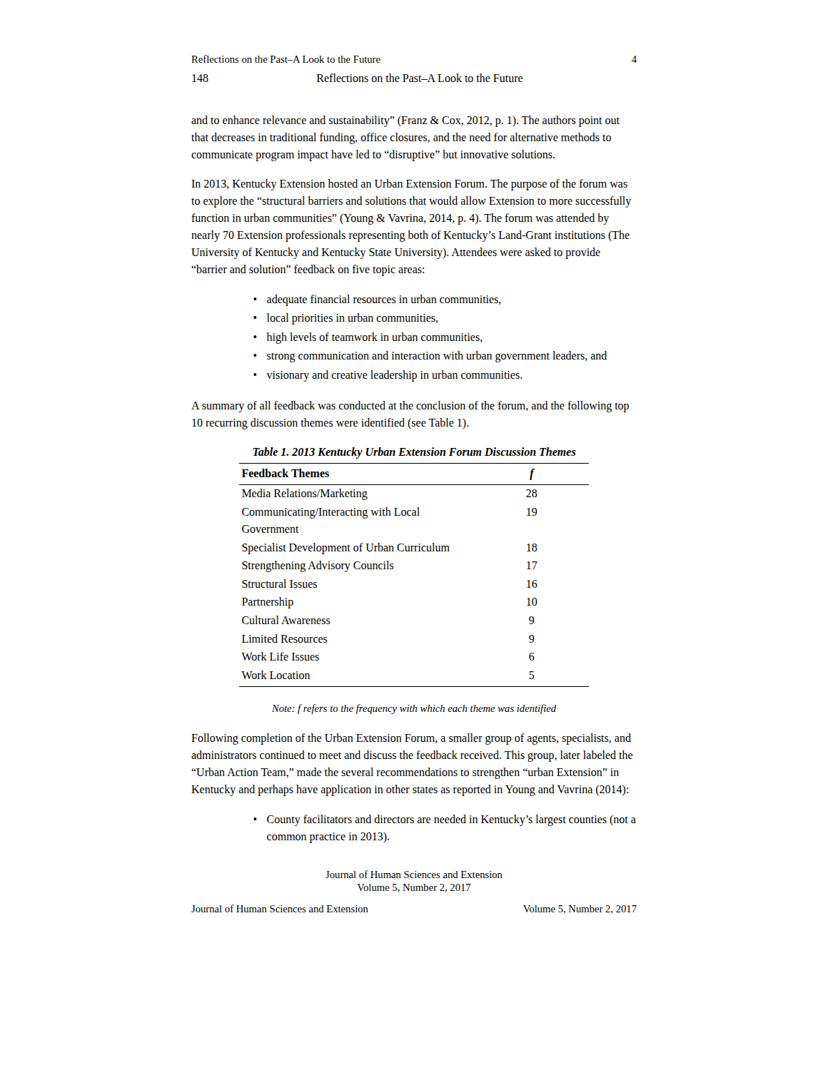Reflections on the Past–A Look to the Future 4
148 Reflections on the Past–A Look to the Future
and to enhance relevance and sustainability” (Franz & Cox, 2012, p. 1). The authors point out that decreases in traditional funding, office closures, and the need for alternative methods to communicate program impact have led to “disruptive” but innovative solutions.
In 2013, Kentucky Extension hosted an Urban Extension Forum. The purpose of the forum was to explore the “structural barriers and solutions that would allow Extension to more successfully function in urban communities” (Young & Vavrina, 2014, p. 4). The forum was attended by nearly 70 Extension professionals representing both of Kentucky’s Land-Grant institutions (The University of Kentucky and Kentucky State University). Attendees were asked to provide “barrier and solution” feedback on five topic areas:
adequate financial resources in urban communities,
local priorities in urban communities,
high levels of teamwork in urban communities,
strong communication and interaction with urban government leaders, and
visionary and creative leadership in urban communities.
A summary of all feedback was conducted at the conclusion of the forum, and the following top 10 recurring discussion themes were identified (see Table 1).
Table 1. 2013 Kentucky Urban Extension Forum Discussion Themes
| Feedback Themes | f |
| --- | --- |
| Media Relations/Marketing | 28 |
| Communicating/Interacting with Local Government | 19 |
| Specialist Development of Urban Curriculum | 18 |
| Strengthening Advisory Councils | 17 |
| Structural Issues | 16 |
| Partnership | 10 |
| Cultural Awareness | 9 |
| Limited Resources | 9 |
| Work Life Issues | 6 |
| Work Location | 5 |
Note: f refers to the frequency with which each theme was identified
Following completion of the Urban Extension Forum, a smaller group of agents, specialists, and administrators continued to meet and discuss the feedback received. This group, later labeled the “Urban Action Team,” made the several recommendations to strengthen “urban Extension” in Kentucky and perhaps have application in other states as reported in Young and Vavrina (2014):
County facilitators and directors are needed in Kentucky’s largest counties (not a common practice in 2013).
Journal of Human Sciences and Extension
Volume 5, Number 2, 2017
Journal of Human Sciences and Extension Volume 5, Number 2, 2017